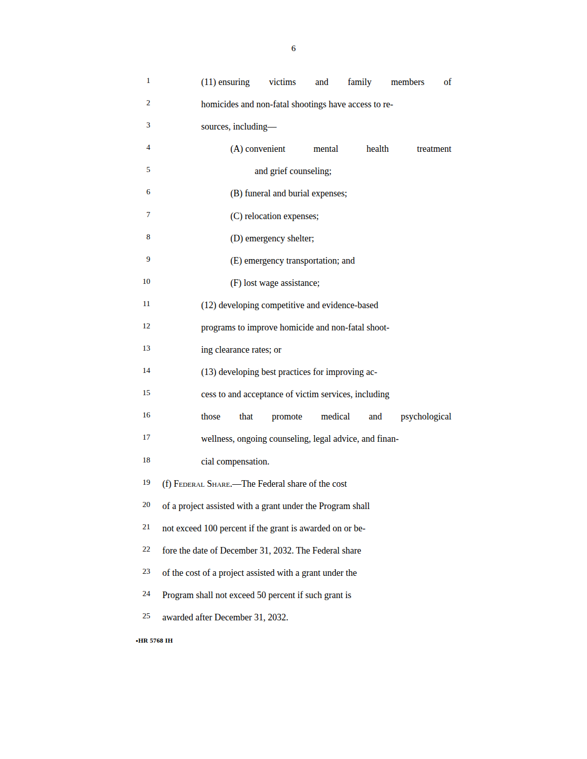6
(11) ensuring victims and family members of
homicides and non-fatal shootings have access to re-
sources, including—
(A) convenient mental health treatment
and grief counseling;
(B) funeral and burial expenses;
(C) relocation expenses;
(D) emergency shelter;
(E) emergency transportation; and
(F) lost wage assistance;
(12) developing competitive and evidence-based
programs to improve homicide and non-fatal shoot-
ing clearance rates; or
(13) developing best practices for improving ac-
cess to and acceptance of victim services, including
those that promote medical and psychological
wellness, ongoing counseling, legal advice, and finan-
cial compensation.
(f) Federal Share.—The Federal share of the cost
of a project assisted with a grant under the Program shall
not exceed 100 percent if the grant is awarded on or be-
fore the date of December 31, 2032. The Federal share
of the cost of a project assisted with a grant under the
Program shall not exceed 50 percent if such grant is
awarded after December 31, 2032.
•HR 5768 IH